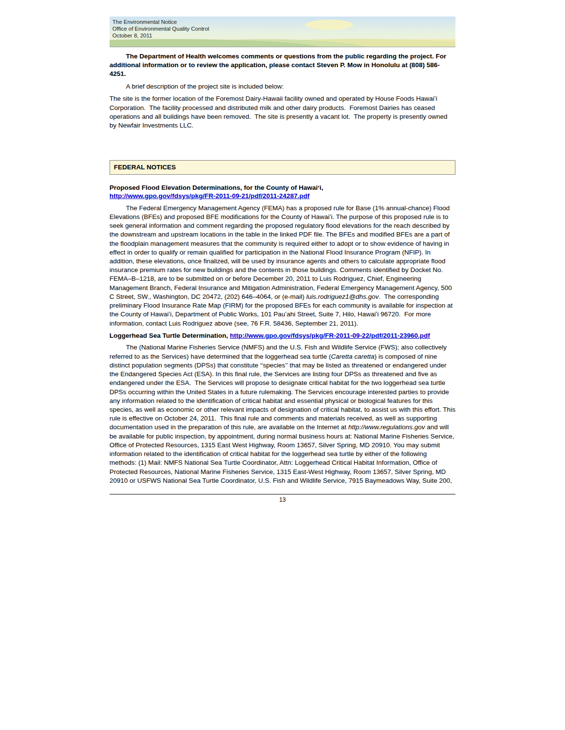The Environmental Notice
Office of Environmental Quality Control
October 8, 2011
The Department of Health welcomes comments or questions from the public regarding the project. For additional information or to review the application, please contact Steven P. Mow in Honolulu at (808) 586-4251.
A brief description of the project site is included below:
The site is the former location of the Foremost Dairy-Hawaii facility owned and operated by House Foods Hawaiʻi Corporation. The facility processed and distributed milk and other dairy products. Foremost Dairies has ceased operations and all buildings have been removed. The site is presently a vacant lot. The property is presently owned by Newfair Investments LLC.
FEDERAL NOTICES
Proposed Flood Elevation Determinations, for the County of Hawaiʻi,
http://www.gpo.gov/fdsys/pkg/FR-2011-09-21/pdf/2011-24287.pdf
The Federal Emergency Management Agency (FEMA) has a proposed rule for Base (1% annual-chance) Flood Elevations (BFEs) and proposed BFE modifications for the County of Hawaiʻi. The purpose of this proposed rule is to seek general information and comment regarding the proposed regulatory flood elevations for the reach described by the downstream and upstream locations in the table in the linked PDF file. The BFEs and modified BFEs are a part of the floodplain management measures that the community is required either to adopt or to show evidence of having in effect in order to qualify or remain qualified for participation in the National Flood Insurance Program (NFIP). In addition, these elevations, once finalized, will be used by insurance agents and others to calculate appropriate flood insurance premium rates for new buildings and the contents in those buildings. Comments identified by Docket No. FEMA–B–1218, are to be submitted on or before December 20, 2011 to Luis Rodriguez, Chief, Engineering Management Branch, Federal Insurance and Mitigation Administration, Federal Emergency Management Agency, 500 C Street, SW., Washington, DC 20472, (202) 646–4064, or (e-mail) luis.rodriguez1@dhs.gov. The corresponding preliminary Flood Insurance Rate Map (FIRM) for the proposed BFEs for each community is available for inspection at the County of Hawaiʻi, Department of Public Works, 101 Pauʻahi Street, Suite 7, Hilo, Hawaiʻi 96720. For more information, contact Luis Rodriguez above (see, 76 F.R. 58436, September 21, 2011).
Loggerhead Sea Turtle Determination, http://www.gpo.gov/fdsys/pkg/FR-2011-09-22/pdf/2011-23960.pdf
The (National Marine Fisheries Service (NMFS) and the U.S. Fish and Wildlife Service (FWS); also collectively referred to as the Services) have determined that the loggerhead sea turtle (Caretta caretta) is composed of nine distinct population segments (DPSs) that constitute ‘‘species’’ that may be listed as threatened or endangered under the Endangered Species Act (ESA). In this final rule, the Services are listing four DPSs as threatened and five as endangered under the ESA. The Services will propose to designate critical habitat for the two loggerhead sea turtle DPSs occurring within the United States in a future rulemaking. The Services encourage interested parties to provide any information related to the identification of critical habitat and essential physical or biological features for this species, as well as economic or other relevant impacts of designation of critical habitat, to assist us with this effort. This rule is effective on October 24, 2011. This final rule and comments and materials received, as well as supporting documentation used in the preparation of this rule, are available on the Internet at http://www.regulations.gov and will be available for public inspection, by appointment, during normal business hours at: National Marine Fisheries Service, Office of Protected Resources, 1315 East West Highway, Room 13657, Silver Spring, MD 20910. You may submit information related to the identification of critical habitat for the loggerhead sea turtle by either of the following methods: (1) Mail: NMFS National Sea Turtle Coordinator, Attn: Loggerhead Critical Habitat Information, Office of Protected Resources, National Marine Fisheries Service, 1315 East-West Highway, Room 13657, Silver Spring, MD 20910 or USFWS National Sea Turtle Coordinator, U.S. Fish and Wildlife Service, 7915 Baymeadows Way, Suite 200,
13